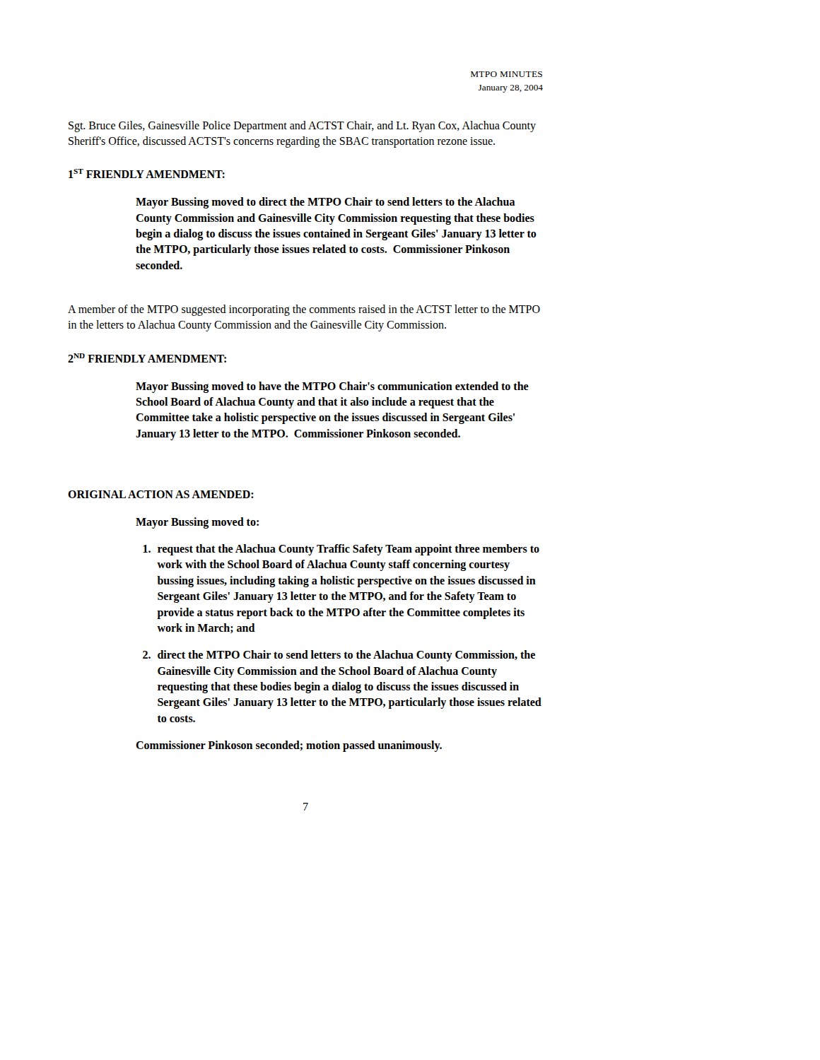MTPO MINUTES
January 28, 2004
Sgt. Bruce Giles, Gainesville Police Department and ACTST Chair, and Lt. Ryan Cox, Alachua County Sheriff's Office, discussed ACTST's concerns regarding the SBAC transportation rezone issue.
1ST FRIENDLY AMENDMENT:
Mayor Bussing moved to direct the MTPO Chair to send letters to the Alachua County Commission and Gainesville City Commission requesting that these bodies begin a dialog to discuss the issues contained in Sergeant Giles' January 13 letter to the MTPO, particularly those issues related to costs. Commissioner Pinkoson seconded.
A member of the MTPO suggested incorporating the comments raised in the ACTST letter to the MTPO in the letters to Alachua County Commission and the Gainesville City Commission.
2ND FRIENDLY AMENDMENT:
Mayor Bussing moved to have the MTPO Chair's communication extended to the School Board of Alachua County and that it also include a request that the Committee take a holistic perspective on the issues discussed in Sergeant Giles' January 13 letter to the MTPO. Commissioner Pinkoson seconded.
ORIGINAL ACTION AS AMENDED:
Mayor Bussing moved to:
request that the Alachua County Traffic Safety Team appoint three members to work with the School Board of Alachua County staff concerning courtesy bussing issues, including taking a holistic perspective on the issues discussed in Sergeant Giles' January 13 letter to the MTPO, and for the Safety Team to provide a status report back to the MTPO after the Committee completes its work in March; and
direct the MTPO Chair to send letters to the Alachua County Commission, the Gainesville City Commission and the School Board of Alachua County requesting that these bodies begin a dialog to discuss the issues discussed in Sergeant Giles' January 13 letter to the MTPO, particularly those issues related to costs.
Commissioner Pinkoson seconded; motion passed unanimously.
7